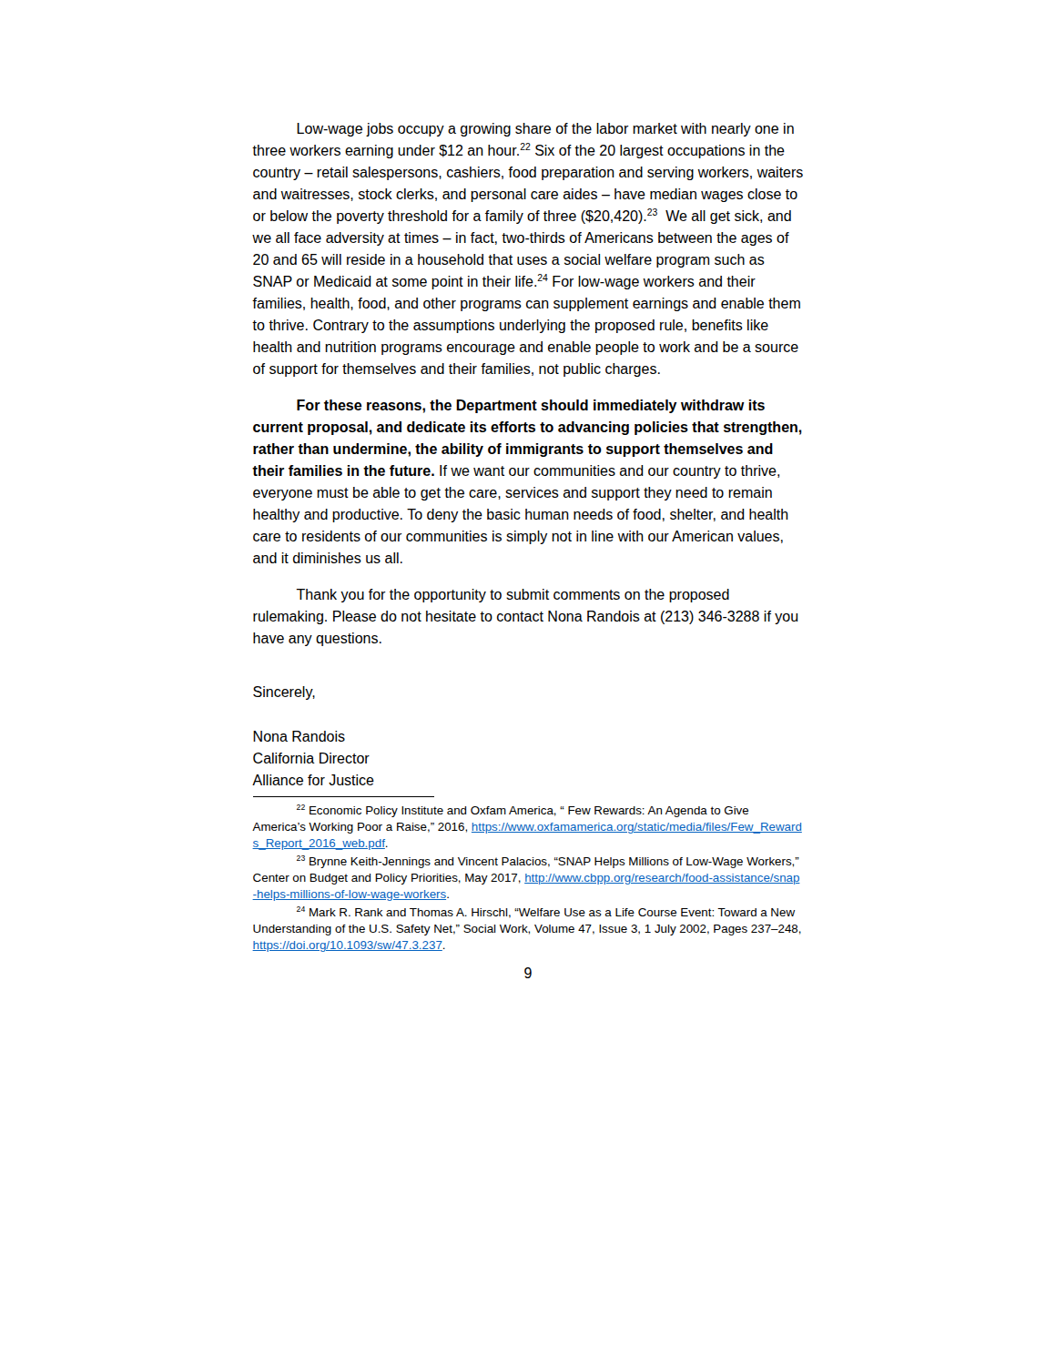Low-wage jobs occupy a growing share of the labor market with nearly one in three workers earning under $12 an hour.22 Six of the 20 largest occupations in the country – retail salespersons, cashiers, food preparation and serving workers, waiters and waitresses, stock clerks, and personal care aides – have median wages close to or below the poverty threshold for a family of three ($20,420).23 We all get sick, and we all face adversity at times – in fact, two-thirds of Americans between the ages of 20 and 65 will reside in a household that uses a social welfare program such as SNAP or Medicaid at some point in their life.24 For low-wage workers and their families, health, food, and other programs can supplement earnings and enable them to thrive. Contrary to the assumptions underlying the proposed rule, benefits like health and nutrition programs encourage and enable people to work and be a source of support for themselves and their families, not public charges.
For these reasons, the Department should immediately withdraw its current proposal, and dedicate its efforts to advancing policies that strengthen, rather than undermine, the ability of immigrants to support themselves and their families in the future. If we want our communities and our country to thrive, everyone must be able to get the care, services and support they need to remain healthy and productive. To deny the basic human needs of food, shelter, and health care to residents of our communities is simply not in line with our American values, and it diminishes us all.
Thank you for the opportunity to submit comments on the proposed rulemaking. Please do not hesitate to contact Nona Randois at (213) 346-3288 if you have any questions.
Sincerely,
Nona Randois
California Director
Alliance for Justice
22 Economic Policy Institute and Oxfam America, “ Few Rewards: An Agenda to Give America’s Working Poor a Raise,” 2016, https://www.oxfamamerica.org/static/media/files/Few_Rewards_Report_2016_web.pdf.
23 Brynne Keith-Jennings and Vincent Palacios, “SNAP Helps Millions of Low-Wage Workers,” Center on Budget and Policy Priorities, May 2017, http://www.cbpp.org/research/food-assistance/snap-helps-millions-of-low-wage-workers.
24 Mark R. Rank and Thomas A. Hirschl, “Welfare Use as a Life Course Event: Toward a New Understanding of the U.S. Safety Net,” Social Work, Volume 47, Issue 3, 1 July 2002, Pages 237–248, https://doi.org/10.1093/sw/47.3.237.
9